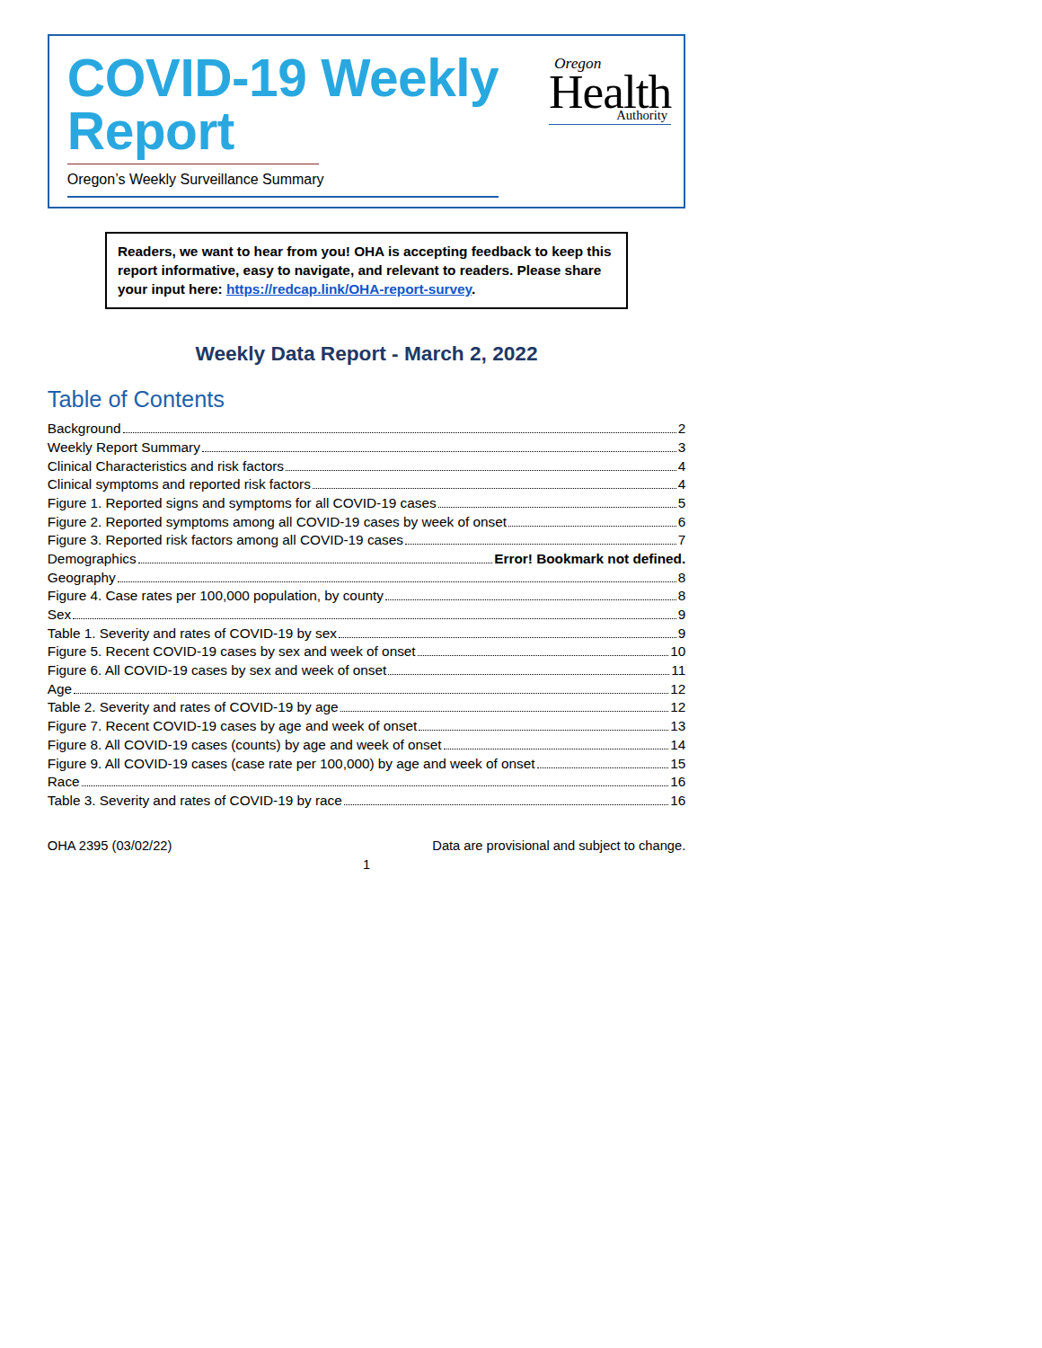Oregon Health Authority
COVID-19 Weekly Report
Oregon’s Weekly Surveillance Summary
Readers, we want to hear from you! OHA is accepting feedback to keep this report informative, easy to navigate, and relevant to readers. Please share your input here: https://redcap.link/OHA-report-survey.
Weekly Data Report - March 2, 2022
Table of Contents
Background 2
Weekly Report Summary 3
Clinical Characteristics and risk factors 4
Clinical symptoms and reported risk factors 4
Figure 1. Reported signs and symptoms for all COVID-19 cases 5
Figure 2. Reported symptoms among all COVID-19 cases by week of onset 6
Figure 3. Reported risk factors among all COVID-19 cases 7
Demographics Error! Bookmark not defined.
Geography 8
Figure 4. Case rates per 100,000 population, by county 8
Sex 9
Table 1. Severity and rates of COVID-19 by sex 9
Figure 5. Recent COVID-19 cases by sex and week of onset 10
Figure 6. All COVID-19 cases by sex and week of onset 11
Age 12
Table 2. Severity and rates of COVID-19 by age 12
Figure 7. Recent COVID-19 cases by age and week of onset 13
Figure 8. All COVID-19 cases (counts) by age and week of onset 14
Figure 9. All COVID-19 cases (case rate per 100,000) by age and week of onset 15
Race 16
Table 3. Severity and rates of COVID-19 by race 16
OHA 2395 (03/02/22) Data are provisional and subject to change.
1